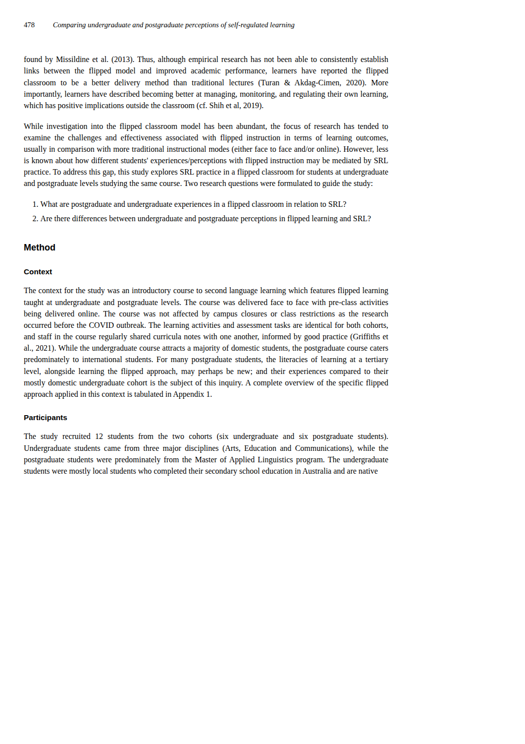478 Comparing undergraduate and postgraduate perceptions of self-regulated learning
found by Missildine et al. (2013). Thus, although empirical research has not been able to consistently establish links between the flipped model and improved academic performance, learners have reported the flipped classroom to be a better delivery method than traditional lectures (Turan & Akdag-Cimen, 2020). More importantly, learners have described becoming better at managing, monitoring, and regulating their own learning, which has positive implications outside the classroom (cf. Shih et al, 2019).
While investigation into the flipped classroom model has been abundant, the focus of research has tended to examine the challenges and effectiveness associated with flipped instruction in terms of learning outcomes, usually in comparison with more traditional instructional modes (either face to face and/or online). However, less is known about how different students' experiences/perceptions with flipped instruction may be mediated by SRL practice. To address this gap, this study explores SRL practice in a flipped classroom for students at undergraduate and postgraduate levels studying the same course. Two research questions were formulated to guide the study:
What are postgraduate and undergraduate experiences in a flipped classroom in relation to SRL?
Are there differences between undergraduate and postgraduate perceptions in flipped learning and SRL?
Method
Context
The context for the study was an introductory course to second language learning which features flipped learning taught at undergraduate and postgraduate levels. The course was delivered face to face with pre-class activities being delivered online. The course was not affected by campus closures or class restrictions as the research occurred before the COVID outbreak. The learning activities and assessment tasks are identical for both cohorts, and staff in the course regularly shared curricula notes with one another, informed by good practice (Griffiths et al., 2021). While the undergraduate course attracts a majority of domestic students, the postgraduate course caters predominately to international students. For many postgraduate students, the literacies of learning at a tertiary level, alongside learning the flipped approach, may perhaps be new; and their experiences compared to their mostly domestic undergraduate cohort is the subject of this inquiry. A complete overview of the specific flipped approach applied in this context is tabulated in Appendix 1.
Participants
The study recruited 12 students from the two cohorts (six undergraduate and six postgraduate students). Undergraduate students came from three major disciplines (Arts, Education and Communications), while the postgraduate students were predominately from the Master of Applied Linguistics program. The undergraduate students were mostly local students who completed their secondary school education in Australia and are native